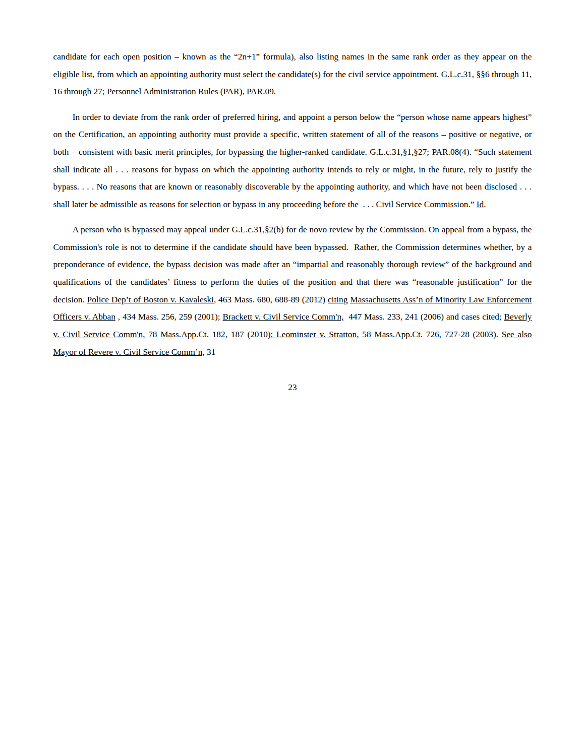candidate for each open position – known as the “2n+1” formula), also listing names in the same rank order as they appear on the eligible list, from which an appointing authority must select the candidate(s) for the civil service appointment. G.L.c.31, §§6 through 11, 16 through 27; Personnel Administration Rules (PAR), PAR.09.
In order to deviate from the rank order of preferred hiring, and appoint a person below the “person whose name appears highest” on the Certification, an appointing authority must provide a specific, written statement of all of the reasons – positive or negative, or both – consistent with basic merit principles, for bypassing the higher-ranked candidate. G.L.c.31,§1,§27; PAR.08(4). “Such statement shall indicate all . . . reasons for bypass on which the appointing authority intends to rely or might, in the future, rely to justify the bypass. . . . No reasons that are known or reasonably discoverable by the appointing authority, and which have not been disclosed . . . shall later be admissible as reasons for selection or bypass in any proceeding before the . . . Civil Service Commission.” Id.
A person who is bypassed may appeal under G.L.c.31,§2(b) for de novo review by the Commission. On appeal from a bypass, the Commission's role is not to determine if the candidate should have been bypassed. Rather, the Commission determines whether, by a preponderance of evidence, the bypass decision was made after an “impartial and reasonably thorough review” of the background and qualifications of the candidates’ fitness to perform the duties of the position and that there was “reasonable justification” for the decision. Police Dep’t of Boston v. Kavaleski, 463 Mass. 680, 688-89 (2012) citing Massachusetts Ass’n of Minority Law Enforcement Officers v. Abban , 434 Mass. 256, 259 (2001); Brackett v. Civil Service Comm'n, 447 Mass. 233, 241 (2006) and cases cited; Beverly v. Civil Service Comm'n, 78 Mass.App.Ct. 182, 187 (2010); Leominster v. Stratton, 58 Mass.App.Ct. 726, 727-28 (2003). See also Mayor of Revere v. Civil Service Comm’n, 31
23